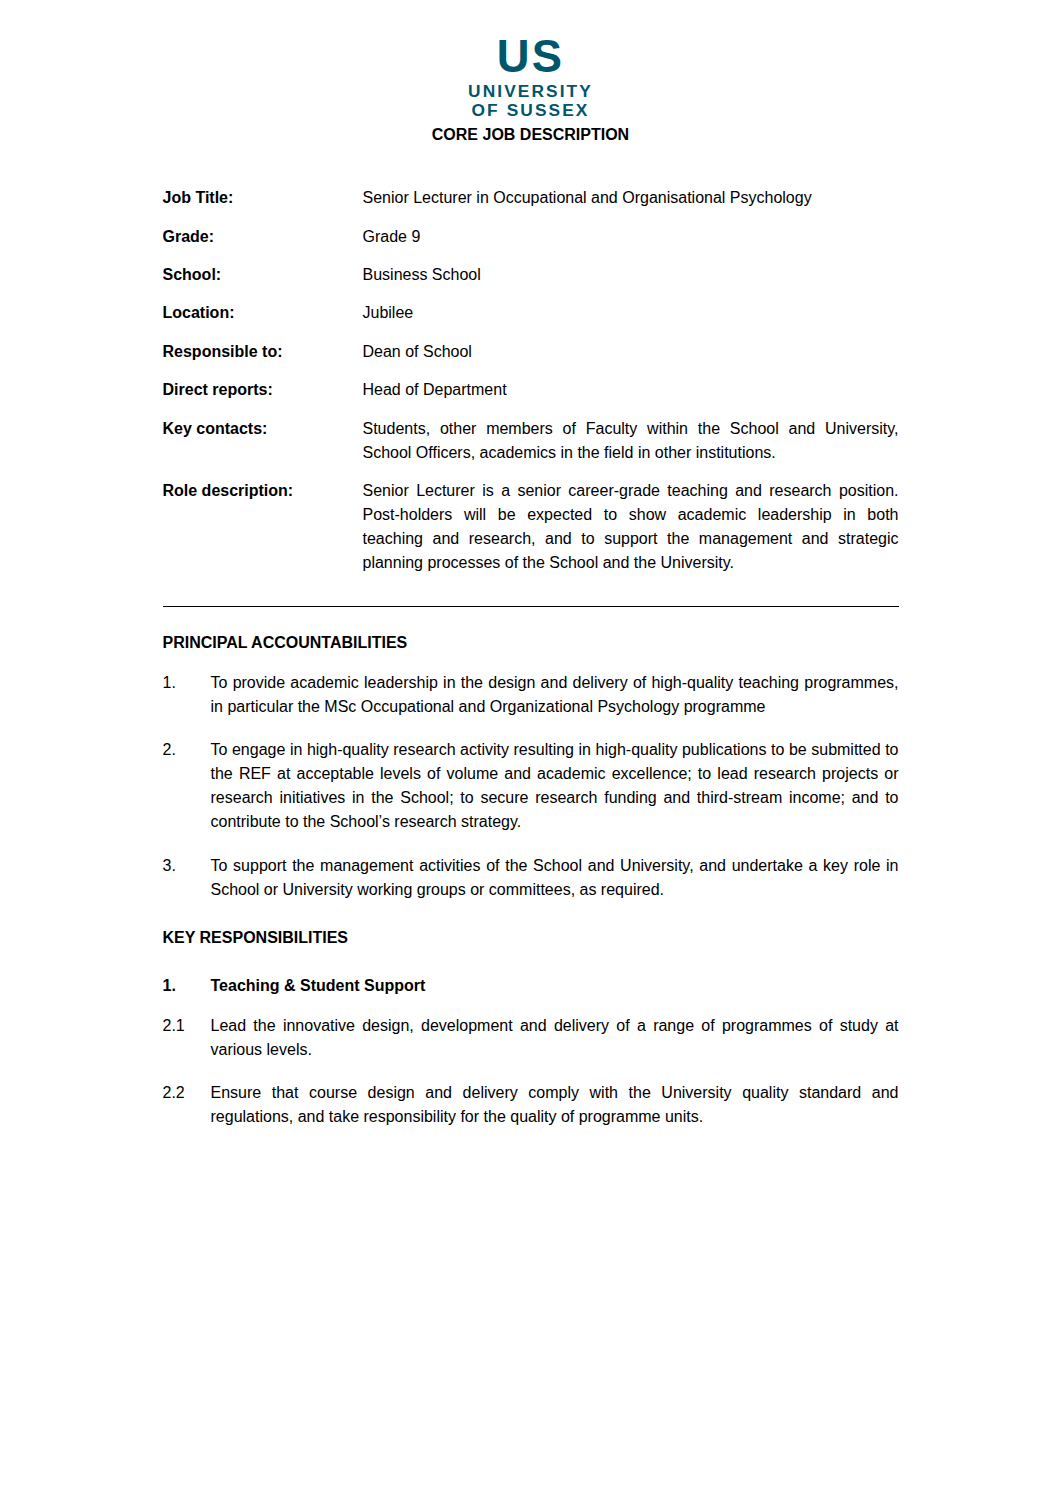US UNIVERSITY OF SUSSEX
Core Job Description
| Job Title: | Senior Lecturer in Occupational and Organisational Psychology |
| Grade: | Grade 9 |
| School: | Business School |
| Location: | Jubilee |
| Responsible to: | Dean of School |
| Direct reports: | Head of Department |
| Key contacts: | Students, other members of Faculty within the School and University, School Officers, academics in the field in other institutions. |
| Role description: | Senior Lecturer is a senior career-grade teaching and research position. Post-holders will be expected to show academic leadership in both teaching and research, and to support the management and strategic planning processes of the School and the University. |
Principal Accountabilities
To provide academic leadership in the design and delivery of high-quality teaching programmes, in particular the MSc Occupational and Organizational Psychology programme
To engage in high-quality research activity resulting in high-quality publications to be submitted to the REF at acceptable levels of volume and academic excellence; to lead research projects or research initiatives in the School; to secure research funding and third-stream income; and to contribute to the School’s research strategy.
To support the management activities of the School and University, and undertake a key role in School or University working groups or committees, as required.
Key Responsibilities
1. Teaching & Student Support
2.1 Lead the innovative design, development and delivery of a range of programmes of study at various levels.
2.2 Ensure that course design and delivery comply with the University quality standard and regulations, and take responsibility for the quality of programme units.